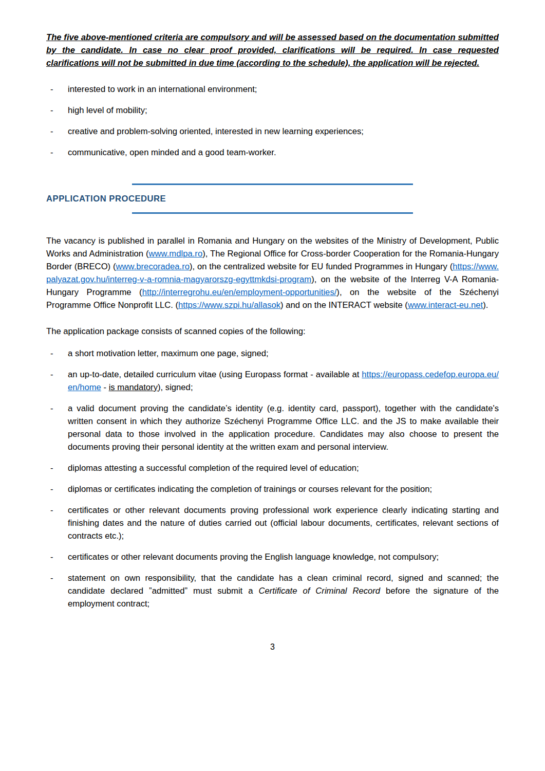The five above-mentioned criteria are compulsory and will be assessed based on the documentation submitted by the candidate. In case no clear proof provided, clarifications will be required. In case requested clarifications will not be submitted in due time (according to the schedule), the application will be rejected.
interested to work in an international environment;
high level of mobility;
creative and problem-solving oriented, interested in new learning experiences;
communicative, open minded and a good team-worker.
APPLICATION PROCEDURE
The vacancy is published in parallel in Romania and Hungary on the websites of the Ministry of Development, Public Works and Administration (www.mdlpa.ro), The Regional Office for Cross-border Cooperation for the Romania-Hungary Border (BRECO) (www.brecoradea.ro), on the centralized website for EU funded Programmes in Hungary (https://www.palyazat.gov.hu/interreg-v-a-romnia-magyarorszg-egyttmkdsi-program), on the website of the Interreg V-A Romania-Hungary Programme (http://interregrohu.eu/en/employment-opportunities/), on the website of the Széchenyi Programme Office Nonprofit LLC. (https://www.szpi.hu/allasok) and on the INTERACT website (www.interact-eu.net).
The application package consists of scanned copies of the following:
a short motivation letter, maximum one page, signed;
an up-to-date, detailed curriculum vitae (using Europass format - available at https://europass.cedefop.europa.eu/en/home - is mandatory), signed;
a valid document proving the candidate’s identity (e.g. identity card, passport), together with the candidate's written consent in which they authorize Széchenyi Programme Office LLC. and the JS to make available their personal data to those involved in the application procedure. Candidates may also choose to present the documents proving their personal identity at the written exam and personal interview.
diplomas attesting a successful completion of the required level of education;
diplomas or certificates indicating the completion of trainings or courses relevant for the position;
certificates or other relevant documents proving professional work experience clearly indicating starting and finishing dates and the nature of duties carried out (official labour documents, certificates, relevant sections of contracts etc.);
certificates or other relevant documents proving the English language knowledge, not compulsory;
statement on own responsibility, that the candidate has a clean criminal record, signed and scanned; the candidate declared ”admitted” must submit a Certificate of Criminal Record before the signature of the employment contract;
3